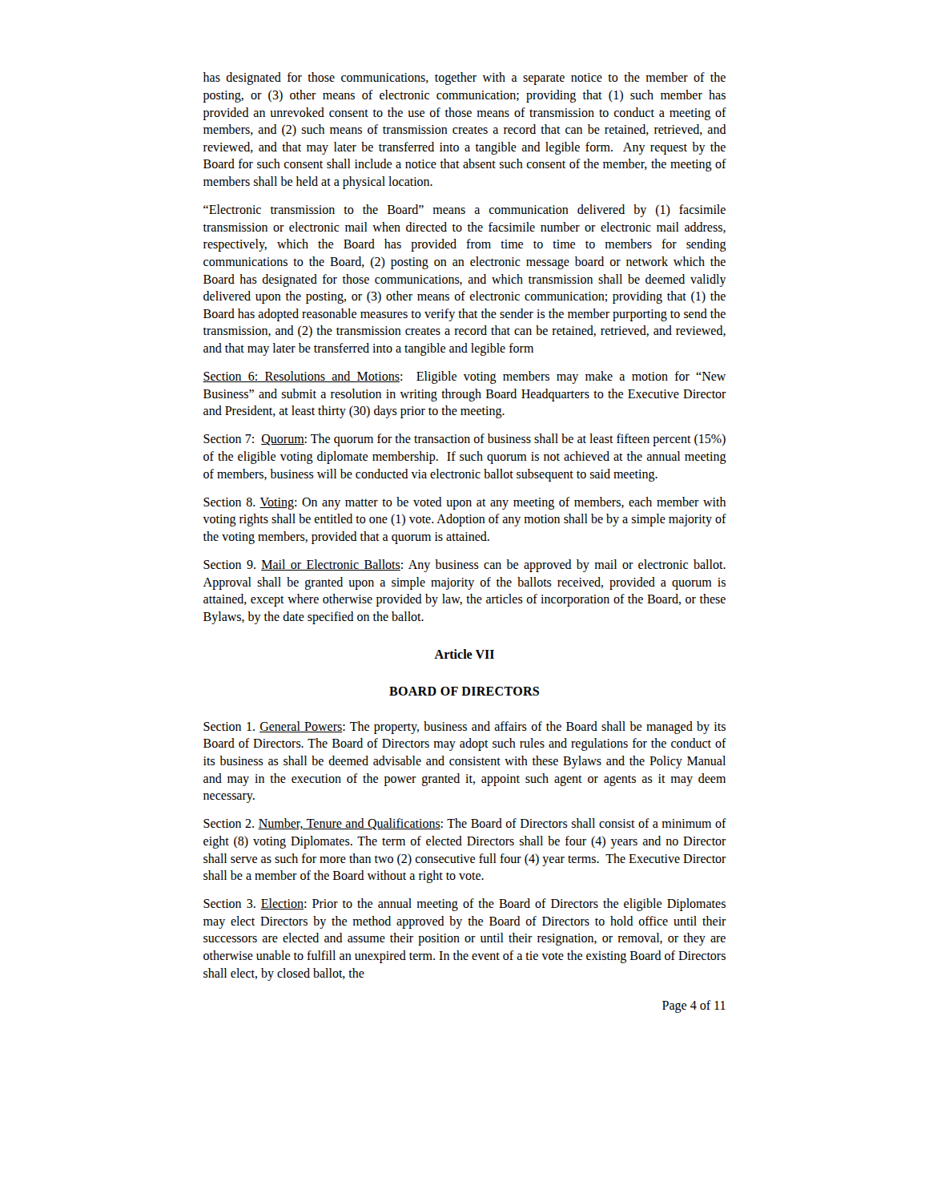has designated for those communications, together with a separate notice to the member of the posting, or (3) other means of electronic communication; providing that (1) such member has provided an unrevoked consent to the use of those means of transmission to conduct a meeting of members, and (2) such means of transmission creates a record that can be retained, retrieved, and reviewed, and that may later be transferred into a tangible and legible form. Any request by the Board for such consent shall include a notice that absent such consent of the member, the meeting of members shall be held at a physical location.
“Electronic transmission to the Board” means a communication delivered by (1) facsimile transmission or electronic mail when directed to the facsimile number or electronic mail address, respectively, which the Board has provided from time to time to members for sending communications to the Board, (2) posting on an electronic message board or network which the Board has designated for those communications, and which transmission shall be deemed validly delivered upon the posting, or (3) other means of electronic communication; providing that (1) the Board has adopted reasonable measures to verify that the sender is the member purporting to send the transmission, and (2) the transmission creates a record that can be retained, retrieved, and reviewed, and that may later be transferred into a tangible and legible form
Section 6: Resolutions and Motions: Eligible voting members may make a motion for “New Business” and submit a resolution in writing through Board Headquarters to the Executive Director and President, at least thirty (30) days prior to the meeting.
Section 7: Quorum: The quorum for the transaction of business shall be at least fifteen percent (15%) of the eligible voting diplomate membership. If such quorum is not achieved at the annual meeting of members, business will be conducted via electronic ballot subsequent to said meeting.
Section 8. Voting: On any matter to be voted upon at any meeting of members, each member with voting rights shall be entitled to one (1) vote. Adoption of any motion shall be by a simple majority of the voting members, provided that a quorum is attained.
Section 9. Mail or Electronic Ballots: Any business can be approved by mail or electronic ballot. Approval shall be granted upon a simple majority of the ballots received, provided a quorum is attained, except where otherwise provided by law, the articles of incorporation of the Board, or these Bylaws, by the date specified on the ballot.
Article VII
BOARD OF DIRECTORS
Section 1. General Powers: The property, business and affairs of the Board shall be managed by its Board of Directors. The Board of Directors may adopt such rules and regulations for the conduct of its business as shall be deemed advisable and consistent with these Bylaws and the Policy Manual and may in the execution of the power granted it, appoint such agent or agents as it may deem necessary.
Section 2. Number, Tenure and Qualifications: The Board of Directors shall consist of a minimum of eight (8) voting Diplomates. The term of elected Directors shall be four (4) years and no Director shall serve as such for more than two (2) consecutive full four (4) year terms. The Executive Director shall be a member of the Board without a right to vote.
Section 3. Election: Prior to the annual meeting of the Board of Directors the eligible Diplomates may elect Directors by the method approved by the Board of Directors to hold office until their successors are elected and assume their position or until their resignation, or removal, or they are otherwise unable to fulfill an unexpired term. In the event of a tie vote the existing Board of Directors shall elect, by closed ballot, the
Page 4 of 11